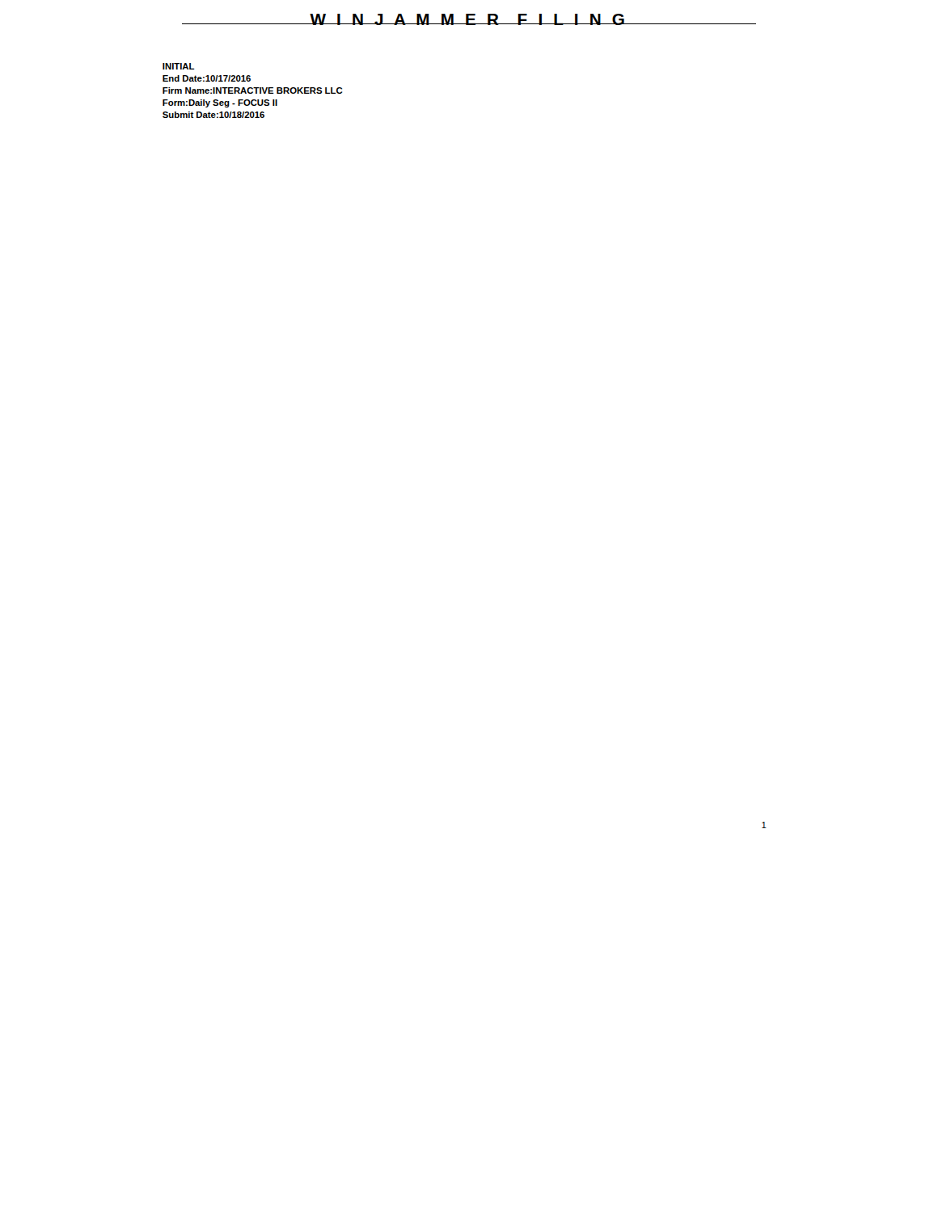W I N J A M M E R F I L I N G
INITIAL
End Date:10/17/2016
Firm Name:INTERACTIVE BROKERS LLC
Form:Daily Seg - FOCUS II
Submit Date:10/18/2016
1